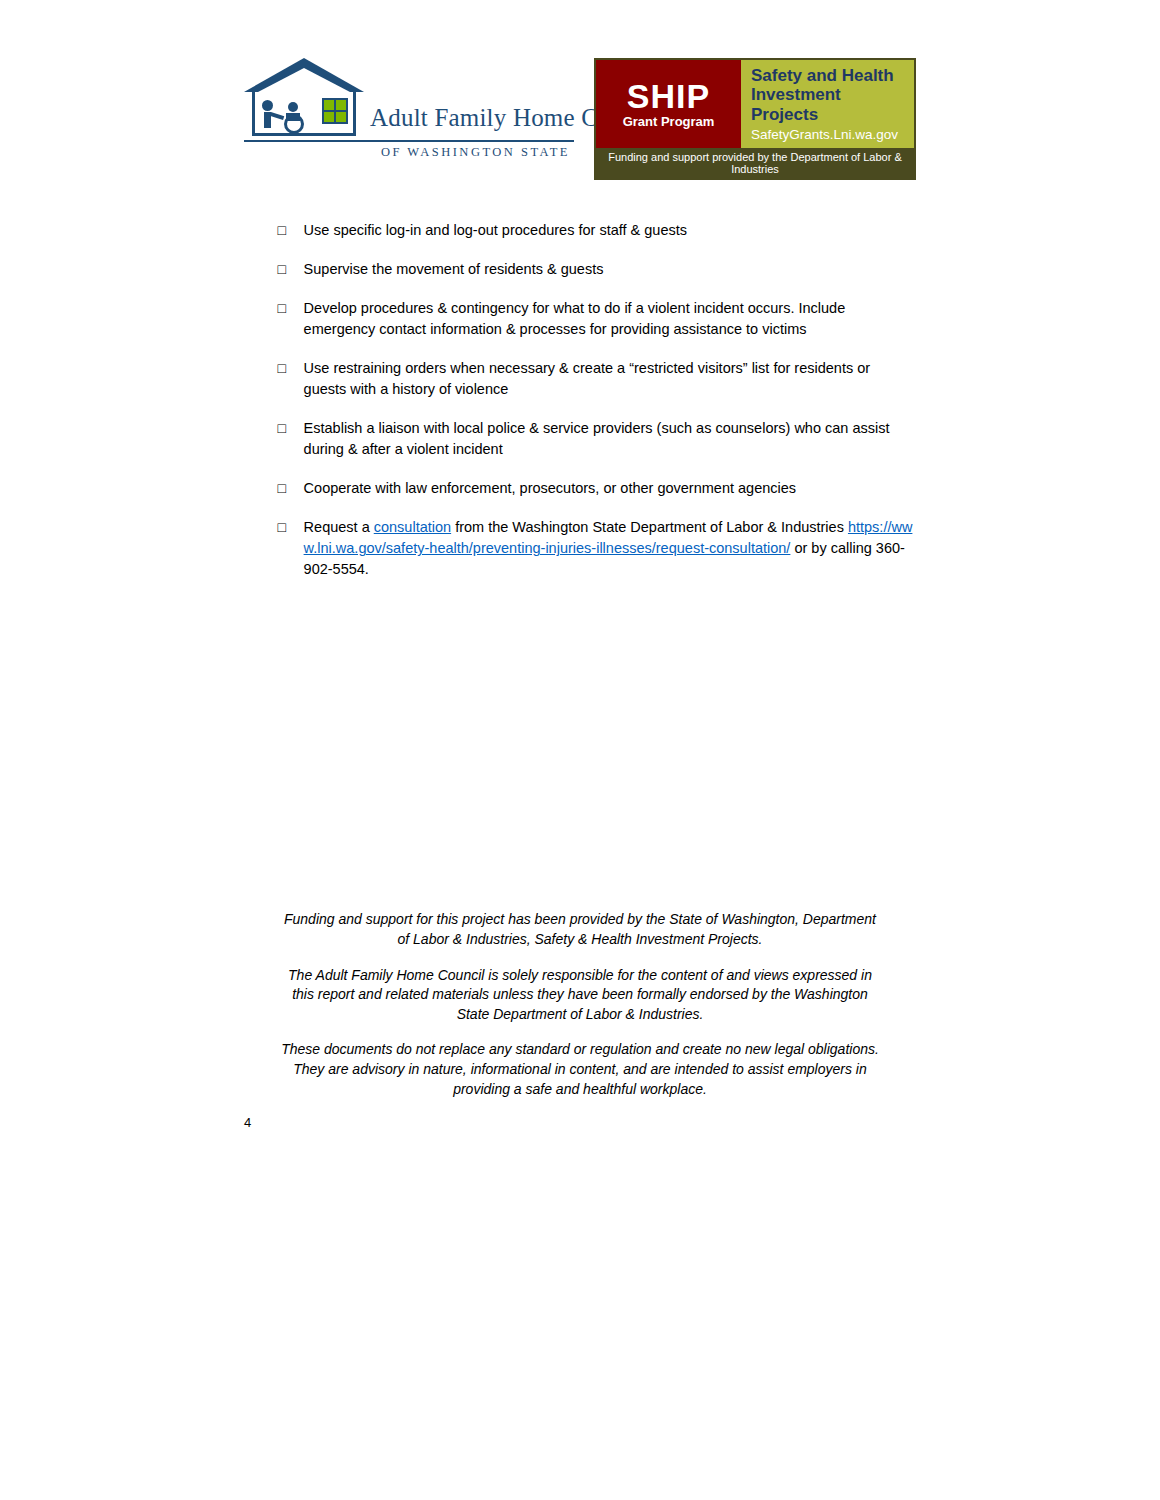Adult Family Home Council
OF WASHINGTON STATE
SHIP
Grant Program
Safety and Health
Investment Projects
SafetyGrants.Lni.wa.gov
Funding and support provided by the Department of Labor & Industries
Use specific log-in and log-out procedures for staff & guests
Supervise the movement of residents & guests
Develop procedures & contingency for what to do if a violent incident occurs. Include emergency contact information & processes for providing assistance to victims
Use restraining orders when necessary & create a “restricted visitors” list for residents or guests with a history of violence
Establish a liaison with local police & service providers (such as counselors) who can assist during & after a violent incident
Cooperate with law enforcement, prosecutors, or other government agencies
Request a consultation from the Washington State Department of Labor & Industries https://www.lni.wa.gov/safety-health/preventing-injuries-illnesses/request-consultation/ or by calling 360-902-5554.
Funding and support for this project has been provided by the State of Washington, Department of Labor & Industries, Safety & Health Investment Projects.
The Adult Family Home Council is solely responsible for the content of and views expressed in this report and related materials unless they have been formally endorsed by the Washington State Department of Labor & Industries.
These documents do not replace any standard or regulation and create no new legal obligations. They are advisory in nature, informational in content, and are intended to assist employers in providing a safe and healthful workplace.
4